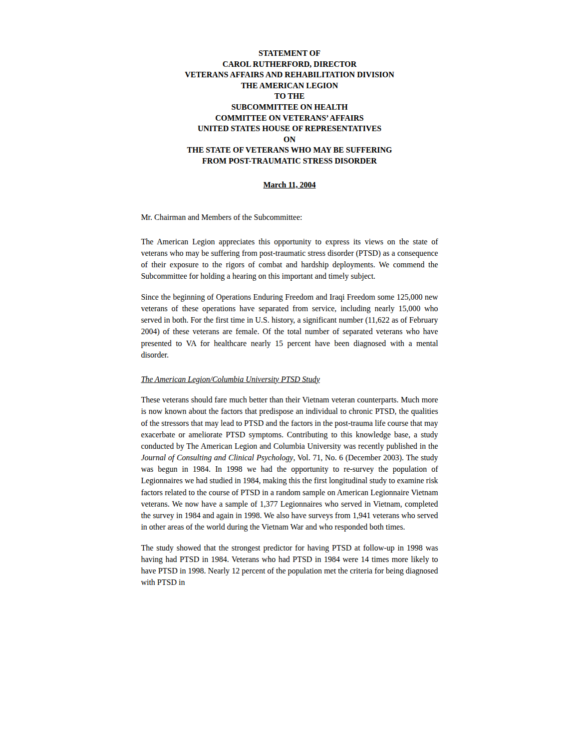Statement of Carol Rutherford, Director Veterans Affairs and Rehabilitation Division The American Legion to the Subcommittee on Health Committee on Veterans’ Affairs United States House of Representatives on The State of Veterans Who May Be Suffering from Post-Traumatic Stress Disorder
March 11, 2004
Mr. Chairman and Members of the Subcommittee:
The American Legion appreciates this opportunity to express its views on the state of veterans who may be suffering from post-traumatic stress disorder (PTSD) as a consequence of their exposure to the rigors of combat and hardship deployments. We commend the Subcommittee for holding a hearing on this important and timely subject.
Since the beginning of Operations Enduring Freedom and Iraqi Freedom some 125,000 new veterans of these operations have separated from service, including nearly 15,000 who served in both. For the first time in U.S. history, a significant number (11,622 as of February 2004) of these veterans are female. Of the total number of separated veterans who have presented to VA for healthcare nearly 15 percent have been diagnosed with a mental disorder.
The American Legion/Columbia University PTSD Study
These veterans should fare much better than their Vietnam veteran counterparts. Much more is now known about the factors that predispose an individual to chronic PTSD, the qualities of the stressors that may lead to PTSD and the factors in the post-trauma life course that may exacerbate or ameliorate PTSD symptoms. Contributing to this knowledge base, a study conducted by The American Legion and Columbia University was recently published in the Journal of Consulting and Clinical Psychology, Vol. 71, No. 6 (December 2003). The study was begun in 1984. In 1998 we had the opportunity to re-survey the population of Legionnaires we had studied in 1984, making this the first longitudinal study to examine risk factors related to the course of PTSD in a random sample on American Legionnaire Vietnam veterans. We now have a sample of 1,377 Legionnaires who served in Vietnam, completed the survey in 1984 and again in 1998. We also have surveys from 1,941 veterans who served in other areas of the world during the Vietnam War and who responded both times.
The study showed that the strongest predictor for having PTSD at follow-up in 1998 was having had PTSD in 1984. Veterans who had PTSD in 1984 were 14 times more likely to have PTSD in 1998. Nearly 12 percent of the population met the criteria for being diagnosed with PTSD in